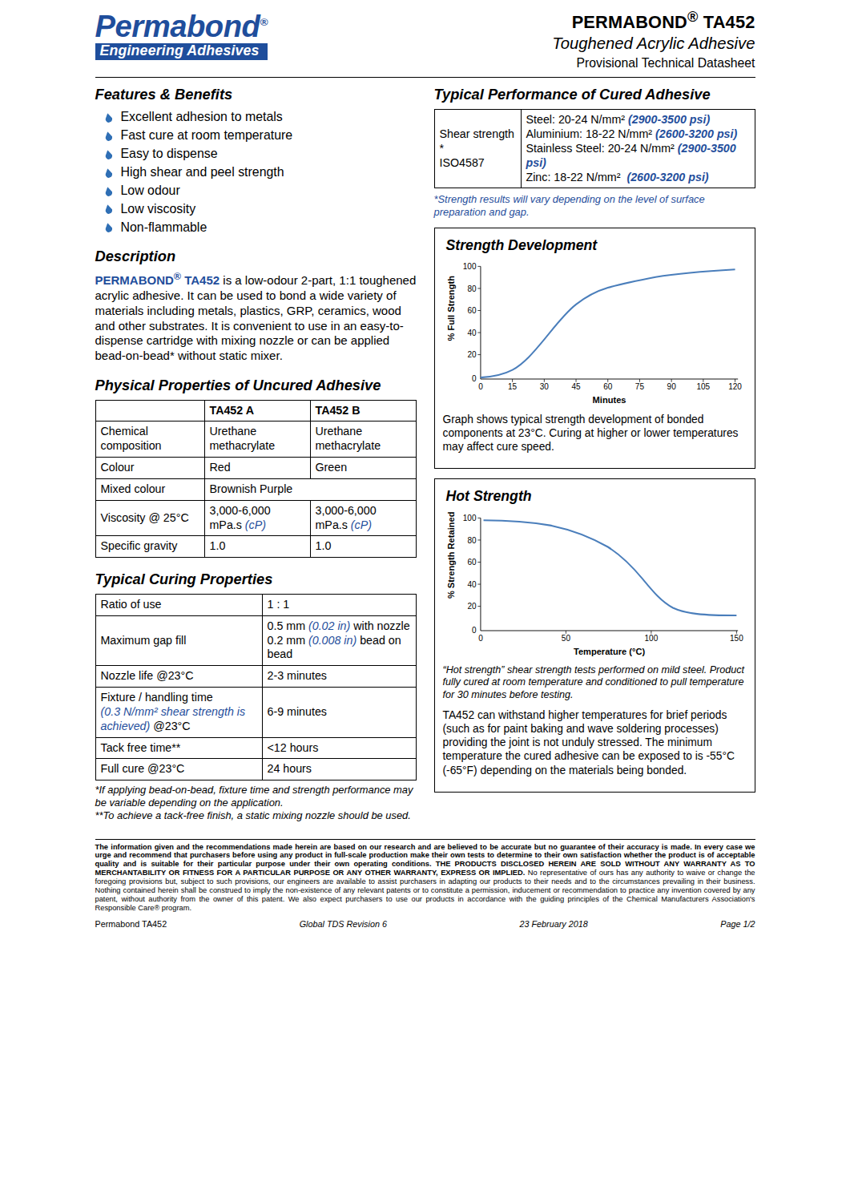Permabond® Engineering Adhesives
PERMABOND® TA452
Toughened Acrylic Adhesive
Provisional Technical Datasheet
Features & Benefits
Excellent adhesion to metals
Fast cure at room temperature
Easy to dispense
High shear and peel strength
Low odour
Low viscosity
Non-flammable
Description
PERMABOND® TA452 is a low-odour 2-part, 1:1 toughened acrylic adhesive. It can be used to bond a wide variety of materials including metals, plastics, GRP, ceramics, wood and other substrates. It is convenient to use in an easy-to-dispense cartridge with mixing nozzle or can be applied bead-on-bead* without static mixer.
Physical Properties of Uncured Adhesive
| | TA452 A | TA452 B |
| --- | --- | --- |
| Chemical composition | Urethane methacrylate | Urethane methacrylate |
| Colour | Red | Green |
| Mixed colour | Brownish Purple |
| Viscosity @ 25°C | 3,000-6,000 mPa.s (cP) | 3,000-6,000 mPa.s (cP) |
| Specific gravity | 1.0 | 1.0 |
Typical Curing Properties
| Ratio of use | 1 : 1 |
| Maximum gap fill | 0.5 mm (0.02 in) with nozzle 0.2 mm (0.008 in) bead on bead |
| Nozzle life @23°C | 2-3 minutes |
| Fixture / handling time (0.3 N/mm² shear strength is achieved) @23°C | 6-9 minutes |
| Tack free time** | <12 hours |
| Full cure @23°C | 24 hours |
*If applying bead-on-bead, fixture time and strength performance may be variable depending on the application.
**To achieve a tack-free finish, a static mixing nozzle should be used.
Typical Performance of Cured Adhesive
| Shear strength * ISO4587 | Steel: 20-24 N/mm² (2900-3500 psi) Aluminium: 18-22 N/mm² (2600-3200 psi) Stainless Steel: 20-24 N/mm² (2900-3500 psi) Zinc: 18-22 N/mm² (2600-3200 psi) |
*Strength results will vary depending on the level of surface preparation and gap.
Strength Development
100 80 60 40 20 0 0 15 30 45 60 75 90 105 120 % Full Strength Minutes
Graph shows typical strength development of bonded components at 23°C. Curing at higher or lower temperatures may affect cure speed.
Hot Strength
100 80 60 40 20 0 0 50 100 150 % Strength Retained Temperature (°C)
“Hot strength” shear strength tests performed on mild steel. Product fully cured at room temperature and conditioned to pull temperature for 30 minutes before testing.
TA452 can withstand higher temperatures for brief periods (such as for paint baking and wave soldering processes) providing the joint is not unduly stressed. The minimum temperature the cured adhesive can be exposed to is -55°C (-65°F) depending on the materials being bonded.
The information given and the recommendations made herein are based on our research and are believed to be accurate but no guarantee of their accuracy is made. In every case we urge and recommend that purchasers before using any product in full-scale production make their own tests to determine to their own satisfaction whether the product is of acceptable quality and is suitable for their particular purpose under their own operating conditions. THE PRODUCTS DISCLOSED HEREIN ARE SOLD WITHOUT ANY WARRANTY AS TO MERCHANTABILITY OR FITNESS FOR A PARTICULAR PURPOSE OR ANY OTHER WARRANTY, EXPRESS OR IMPLIED. No representative of ours has any authority to waive or change the foregoing provisions but, subject to such provisions, our engineers are available to assist purchasers in adapting our products to their needs and to the circumstances prevailing in their business. Nothing contained herein shall be construed to imply the non-existence of any relevant patents or to constitute a permission, inducement or recommendation to practice any invention covered by any patent, without authority from the owner of this patent. We also expect purchasers to use our products in accordance with the guiding principles of the Chemical Manufacturers Association's Responsible Care® program.
Permabond TA452 Global TDS Revision 6 23 February 2018 Page 1/2